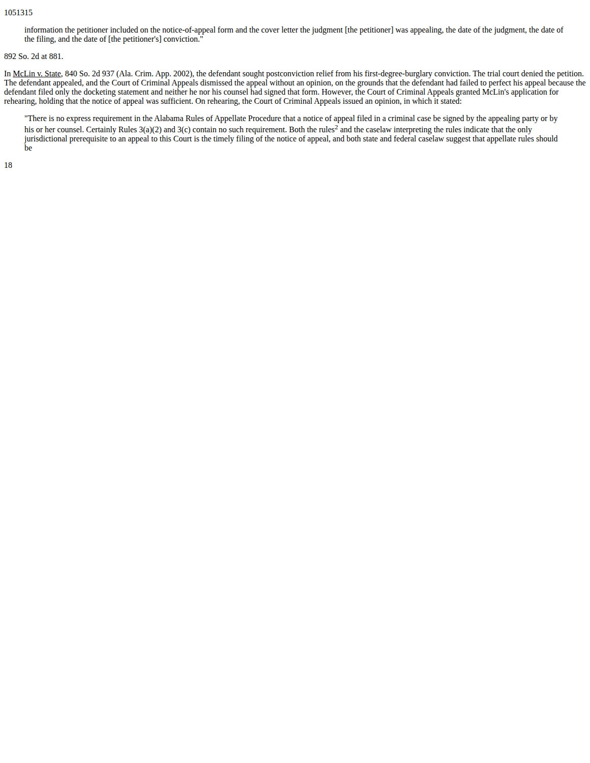1051315
information the petitioner included on the notice-of-appeal form and the cover letter the judgment [the petitioner] was appealing, the date of the judgment, the date of the filing, and the date of [the petitioner's] conviction."
892 So. 2d at 881.
In McLin v. State, 840 So. 2d 937 (Ala. Crim. App. 2002), the defendant sought postconviction relief from his first-degree-burglary conviction. The trial court denied the petition. The defendant appealed, and the Court of Criminal Appeals dismissed the appeal without an opinion, on the grounds that the defendant had failed to perfect his appeal because the defendant filed only the docketing statement and neither he nor his counsel had signed that form. However, the Court of Criminal Appeals granted McLin's application for rehearing, holding that the notice of appeal was sufficient. On rehearing, the Court of Criminal Appeals issued an opinion, in which it stated:
"There is no express requirement in the Alabama Rules of Appellate Procedure that a notice of appeal filed in a criminal case be signed by the appealing party or by his or her counsel. Certainly Rules 3(a)(2) and 3(c) contain no such requirement. Both the rules2 and the caselaw interpreting the rules indicate that the only jurisdictional prerequisite to an appeal to this Court is the timely filing of the notice of appeal, and both state and federal caselaw suggest that appellate rules should be
18